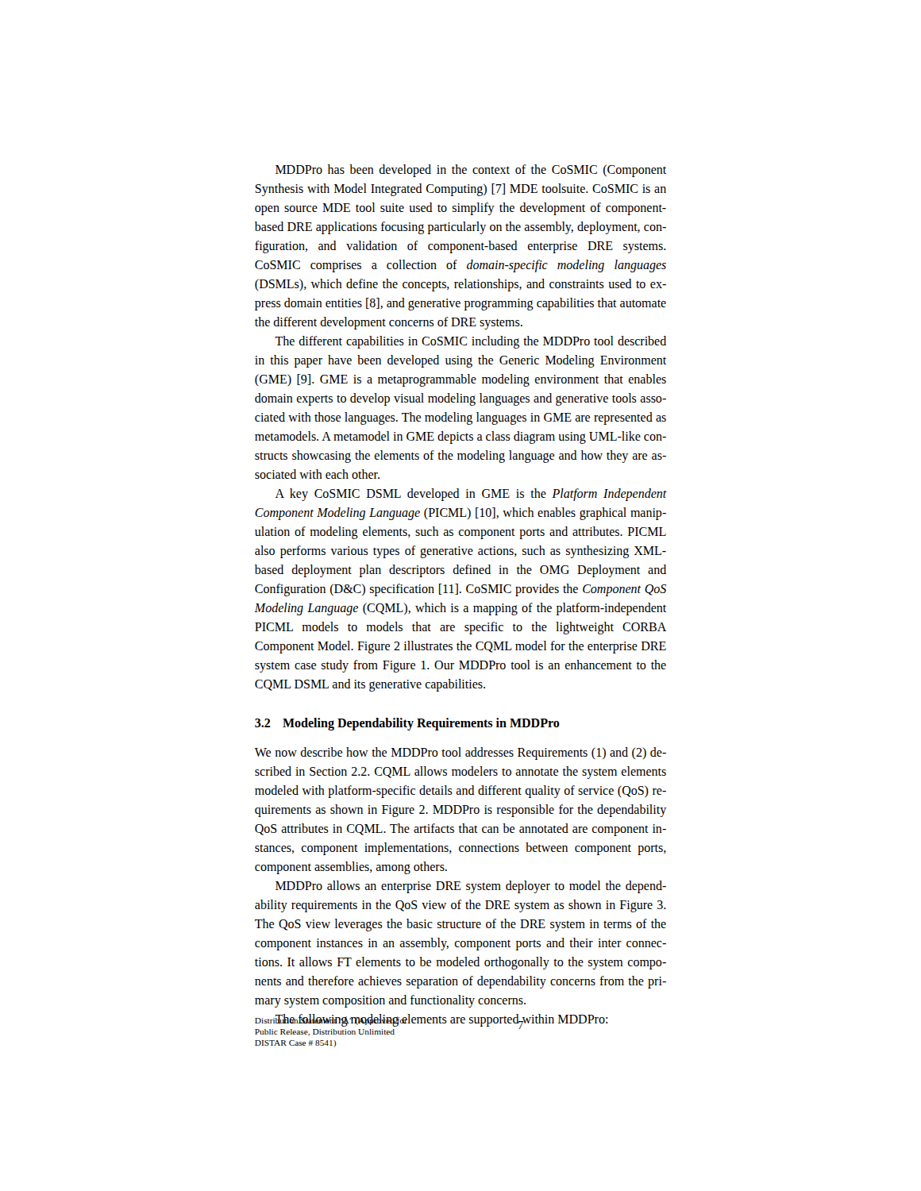MDDPro has been developed in the context of the CoSMIC (Component Synthesis with Model Integrated Computing) [7] MDE toolsuite. CoSMIC is an open source MDE tool suite used to simplify the development of component-based DRE applications focusing particularly on the assembly, deployment, configuration, and validation of component-based enterprise DRE systems. CoSMIC comprises a collection of domain-specific modeling languages (DSMLs), which define the concepts, relationships, and constraints used to express domain entities [8], and generative programming capabilities that automate the different development concerns of DRE systems.
The different capabilities in CoSMIC including the MDDPro tool described in this paper have been developed using the Generic Modeling Environment (GME) [9]. GME is a metaprogrammable modeling environment that enables domain experts to develop visual modeling languages and generative tools associated with those languages. The modeling languages in GME are represented as metamodels. A metamodel in GME depicts a class diagram using UML-like constructs showcasing the elements of the modeling language and how they are associated with each other.
A key CoSMIC DSML developed in GME is the Platform Independent Component Modeling Language (PICML) [10], which enables graphical manipulation of modeling elements, such as component ports and attributes. PICML also performs various types of generative actions, such as synthesizing XML-based deployment plan descriptors defined in the OMG Deployment and Configuration (D&C) specification [11]. CoSMIC provides the Component QoS Modeling Language (CQML), which is a mapping of the platform-independent PICML models to models that are specific to the lightweight CORBA Component Model. Figure 2 illustrates the CQML model for the enterprise DRE system case study from Figure 1. Our MDDPro tool is an enhancement to the CQML DSML and its generative capabilities.
3.2 Modeling Dependability Requirements in MDDPro
We now describe how the MDDPro tool addresses Requirements (1) and (2) described in Section 2.2. CQML allows modelers to annotate the system elements modeled with platform-specific details and different quality of service (QoS) requirements as shown in Figure 2. MDDPro is responsible for the dependability QoS attributes in CQML. The artifacts that can be annotated are component instances, component implementations, connections between component ports, component assemblies, among others.
MDDPro allows an enterprise DRE system deployer to model the dependability requirements in the QoS view of the DRE system as shown in Figure 3. The QoS view leverages the basic structure of the DRE system in terms of the component instances in an assembly, component ports and their inter connections. It allows FT elements to be modeled orthogonally to the system components and therefore achieves separation of dependability concerns from the primary system composition and functionality concerns.
The following modeling elements are supported within MDDPro:
Distribution Statement “A” (Approved for
Public Release, Distribution Unlimited
DISTAR Case # 8541)
7